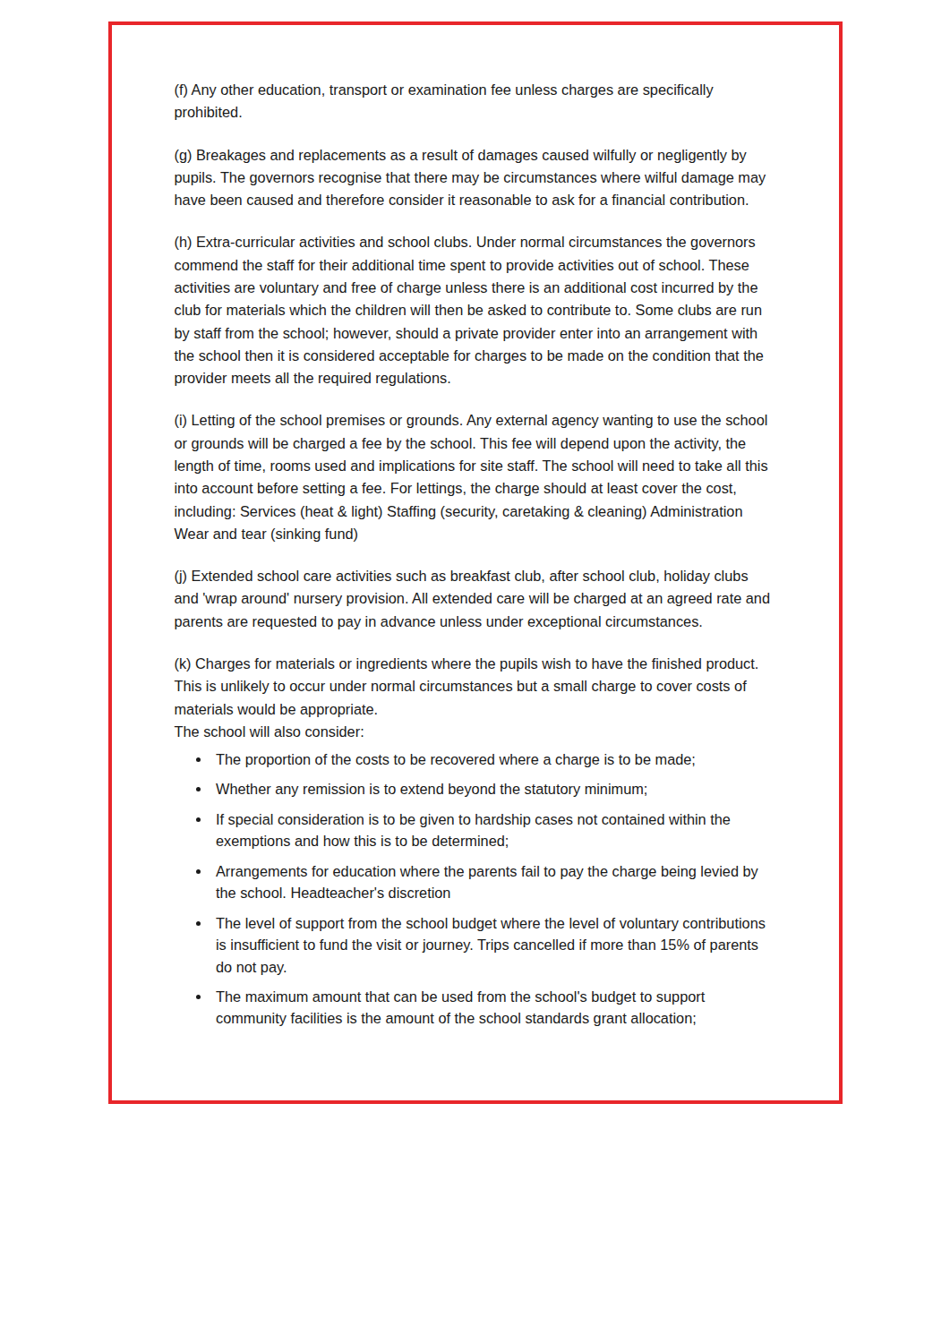(f) Any other education, transport or examination fee unless charges are specifically prohibited.
(g) Breakages and replacements as a result of damages caused wilfully or negligently by pupils. The governors recognise that there may be circumstances where wilful damage may have been caused and therefore consider it reasonable to ask for a financial contribution.
(h) Extra-curricular activities and school clubs. Under normal circumstances the governors commend the staff for their additional time spent to provide activities out of school. These activities are voluntary and free of charge unless there is an additional cost incurred by the club for materials which the children will then be asked to contribute to. Some clubs are run by staff from the school; however, should a private provider enter into an arrangement with the school then it is considered acceptable for charges to be made on the condition that the provider meets all the required regulations.
(i) Letting of the school premises or grounds. Any external agency wanting to use the school or grounds will be charged a fee by the school. This fee will depend upon the activity, the length of time, rooms used and implications for site staff. The school will need to take all this into account before setting a fee. For lettings, the charge should at least cover the cost, including: Services (heat & light) Staffing (security, caretaking & cleaning) Administration Wear and tear (sinking fund)
(j) Extended school care activities such as breakfast club, after school club, holiday clubs and 'wrap around' nursery provision. All extended care will be charged at an agreed rate and parents are requested to pay in advance unless under exceptional circumstances.
(k) Charges for materials or ingredients where the pupils wish to have the finished product. This is unlikely to occur under normal circumstances but a small charge to cover costs of materials would be appropriate.
The school will also consider:
The proportion of the costs to be recovered where a charge is to be made;
Whether any remission is to extend beyond the statutory minimum;
If special consideration is to be given to hardship cases not contained within the exemptions and how this is to be determined;
Arrangements for education where the parents fail to pay the charge being levied by the school. Headteacher's discretion
The level of support from the school budget where the level of voluntary contributions is insufficient to fund the visit or journey. Trips cancelled if more than 15% of parents do not pay.
The maximum amount that can be used from the school's budget to support community facilities is the amount of the school standards grant allocation;